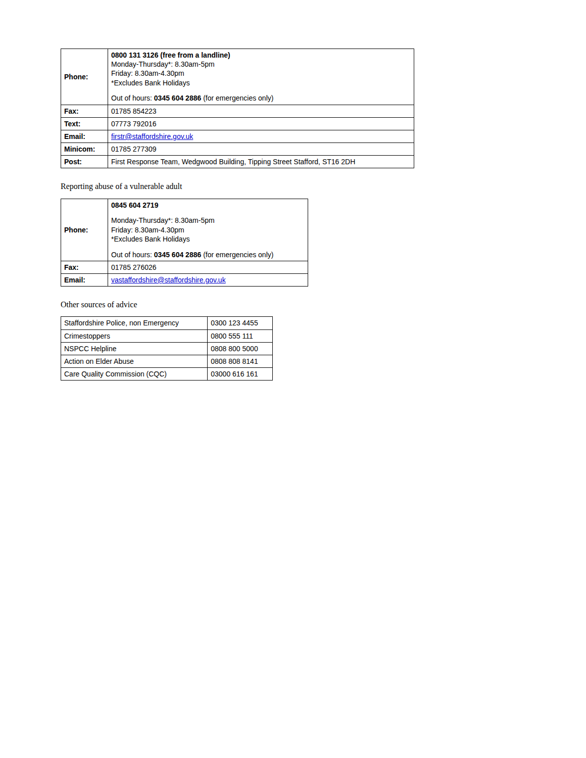| Phone: | 0800 131 3126 (free from a landline) Monday-Thursday*: 8.30am-5pm Friday: 8.30am-4.30pm *Excludes Bank Holidays Out of hours: 0345 604 2886 (for emergencies only) |
| Fax: | 01785 854223 |
| Text: | 07773 792016 |
| Email: | firstr@staffordshire.gov.uk |
| Minicom: | 01785 277309 |
| Post: | First Response Team, Wedgwood Building, Tipping Street Stafford, ST16 2DH |
Reporting abuse of a vulnerable adult
| Phone: | 0845 604 2719 Monday-Thursday*: 8.30am-5pm Friday: 8.30am-4.30pm *Excludes Bank Holidays Out of hours: 0345 604 2886 (for emergencies only) |
| Fax: | 01785 276026 |
| Email: | vastaffordshire@staffordshire.gov.uk |
Other sources of advice
| Staffordshire Police, non Emergency | 0300 123 4455 |
| Crimestoppers | 0800 555 111 |
| NSPCC Helpline | 0808 800 5000 |
| Action on Elder Abuse | 0808 808 8141 |
| Care Quality Commission (CQC) | 03000 616 161 |